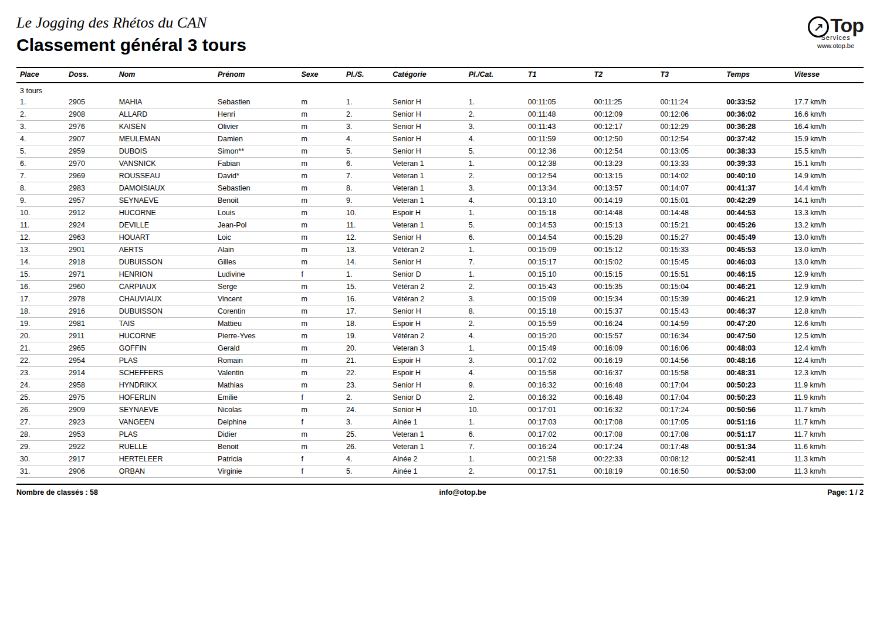Le Jogging des Rhétos du CAN
Classement général 3 tours
↗Top
Services
www.otop.be
| Place | Doss. | Nom | Prénom | Sexe | Pl./S. | Catégorie | Pl./Cat. | T1 | T2 | T3 | Temps | Vitesse |
| --- | --- | --- | --- | --- | --- | --- | --- | --- | --- | --- | --- | --- |
| 3 tours |
| 1. | 2905 | MAHIA | Sebastien | m | 1. | Senior H | 1. | 00:11:05 | 00:11:25 | 00:11:24 | 00:33:52 | 17.7 km/h |
| 2. | 2908 | ALLARD | Henri | m | 2. | Senior H | 2. | 00:11:48 | 00:12:09 | 00:12:06 | 00:36:02 | 16.6 km/h |
| 3. | 2976 | KAISEN | Olivier | m | 3. | Senior H | 3. | 00:11:43 | 00:12:17 | 00:12:29 | 00:36:28 | 16.4 km/h |
| 4. | 2907 | MEULEMAN | Damien | m | 4. | Senior H | 4. | 00:11:59 | 00:12:50 | 00:12:54 | 00:37:42 | 15.9 km/h |
| 5. | 2959 | DUBOIS | Simon** | m | 5. | Senior H | 5. | 00:12:36 | 00:12:54 | 00:13:05 | 00:38:33 | 15.5 km/h |
| 6. | 2970 | VANSNICK | Fabian | m | 6. | Veteran 1 | 1. | 00:12:38 | 00:13:23 | 00:13:33 | 00:39:33 | 15.1 km/h |
| 7. | 2969 | ROUSSEAU | David* | m | 7. | Veteran 1 | 2. | 00:12:54 | 00:13:15 | 00:14:02 | 00:40:10 | 14.9 km/h |
| 8. | 2983 | DAMOISIAUX | Sebastien | m | 8. | Veteran 1 | 3. | 00:13:34 | 00:13:57 | 00:14:07 | 00:41:37 | 14.4 km/h |
| 9. | 2957 | SEYNAEVE | Benoit | m | 9. | Veteran 1 | 4. | 00:13:10 | 00:14:19 | 00:15:01 | 00:42:29 | 14.1 km/h |
| 10. | 2912 | HUCORNE | Louis | m | 10. | Espoir H | 1. | 00:15:18 | 00:14:48 | 00:14:48 | 00:44:53 | 13.3 km/h |
| 11. | 2924 | DEVILLE | Jean-Pol | m | 11. | Veteran 1 | 5. | 00:14:53 | 00:15:13 | 00:15:21 | 00:45:26 | 13.2 km/h |
| 12. | 2963 | HOUART | Loic | m | 12. | Senior H | 6. | 00:14:54 | 00:15:28 | 00:15:27 | 00:45:49 | 13.0 km/h |
| 13. | 2901 | AERTS | Alain | m | 13. | Vétéran 2 | 1. | 00:15:09 | 00:15:12 | 00:15:33 | 00:45:53 | 13.0 km/h |
| 14. | 2918 | DUBUISSON | Gilles | m | 14. | Senior H | 7. | 00:15:17 | 00:15:02 | 00:15:45 | 00:46:03 | 13.0 km/h |
| 15. | 2971 | HENRION | Ludivine | f | 1. | Senior D | 1. | 00:15:10 | 00:15:15 | 00:15:51 | 00:46:15 | 12.9 km/h |
| 16. | 2960 | CARPIAUX | Serge | m | 15. | Vétéran 2 | 2. | 00:15:43 | 00:15:35 | 00:15:04 | 00:46:21 | 12.9 km/h |
| 17. | 2978 | CHAUVIAUX | Vincent | m | 16. | Vétéran 2 | 3. | 00:15:09 | 00:15:34 | 00:15:39 | 00:46:21 | 12.9 km/h |
| 18. | 2916 | DUBUISSON | Corentin | m | 17. | Senior H | 8. | 00:15:18 | 00:15:37 | 00:15:43 | 00:46:37 | 12.8 km/h |
| 19. | 2981 | TAIS | Mattieu | m | 18. | Espoir H | 2. | 00:15:59 | 00:16:24 | 00:14:59 | 00:47:20 | 12.6 km/h |
| 20. | 2911 | HUCORNE | Pierre-Yves | m | 19. | Vétéran 2 | 4. | 00:15:20 | 00:15:57 | 00:16:34 | 00:47:50 | 12.5 km/h |
| 21. | 2965 | GOFFIN | Gerald | m | 20. | Veteran 3 | 1. | 00:15:49 | 00:16:09 | 00:16:06 | 00:48:03 | 12.4 km/h |
| 22. | 2954 | PLAS | Romain | m | 21. | Espoir H | 3. | 00:17:02 | 00:16:19 | 00:14:56 | 00:48:16 | 12.4 km/h |
| 23. | 2914 | SCHEFFERS | Valentin | m | 22. | Espoir H | 4. | 00:15:58 | 00:16:37 | 00:15:58 | 00:48:31 | 12.3 km/h |
| 24. | 2958 | HYNDRIKX | Mathias | m | 23. | Senior H | 9. | 00:16:32 | 00:16:48 | 00:17:04 | 00:50:23 | 11.9 km/h |
| 25. | 2975 | HOFERLIN | Emilie | f | 2. | Senior D | 2. | 00:16:32 | 00:16:48 | 00:17:04 | 00:50:23 | 11.9 km/h |
| 26. | 2909 | SEYNAEVE | Nicolas | m | 24. | Senior H | 10. | 00:17:01 | 00:16:32 | 00:17:24 | 00:50:56 | 11.7 km/h |
| 27. | 2923 | VANGEEN | Delphine | f | 3. | Ainée 1 | 1. | 00:17:03 | 00:17:08 | 00:17:05 | 00:51:16 | 11.7 km/h |
| 28. | 2953 | PLAS | Didier | m | 25. | Veteran 1 | 6. | 00:17:02 | 00:17:08 | 00:17:08 | 00:51:17 | 11.7 km/h |
| 29. | 2922 | RUELLE | Benoit | m | 26. | Veteran 1 | 7. | 00:16:24 | 00:17:24 | 00:17:48 | 00:51:34 | 11.6 km/h |
| 30. | 2917 | HERTELEER | Patricia | f | 4. | Ainée 2 | 1. | 00:21:58 | 00:22:33 | 00:08:12 | 00:52:41 | 11.3 km/h |
| 31. | 2906 | ORBAN | Virginie | f | 5. | Ainée 1 | 2. | 00:17:51 | 00:18:19 | 00:16:50 | 00:53:00 | 11.3 km/h |
Nombre de classés : 58
info@otop.be
Page: 1 / 2